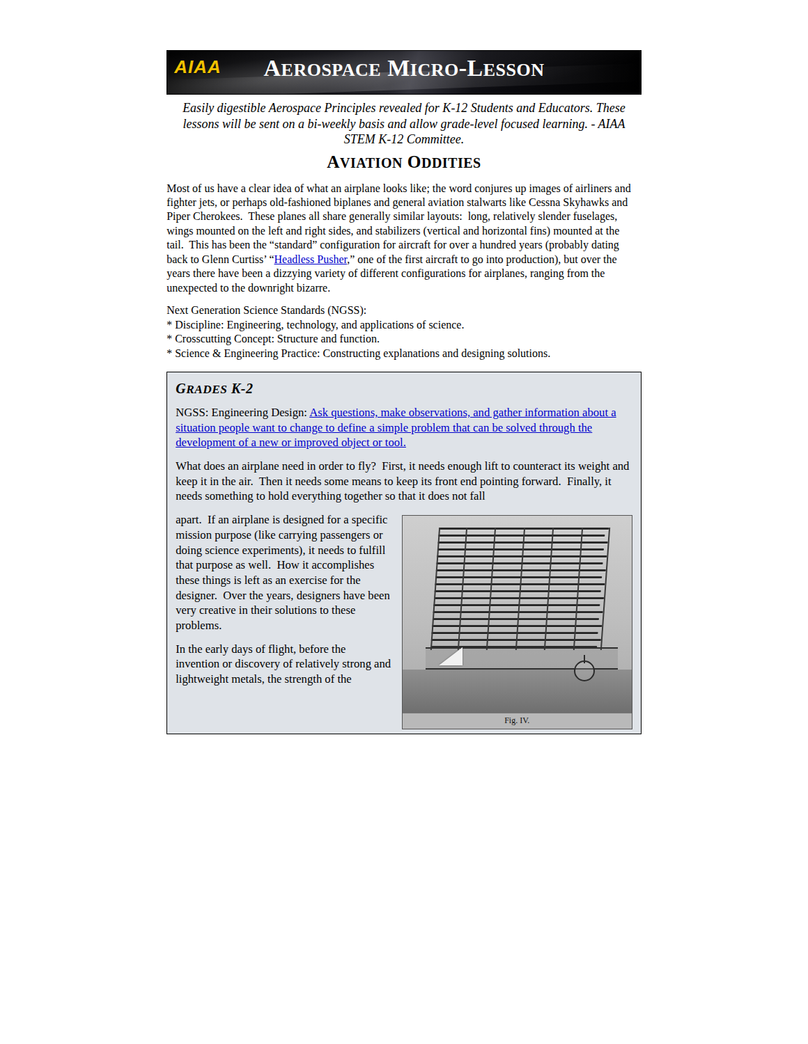AIAA
AEROSPACE MICRO-LESSON
Easily digestible Aerospace Principles revealed for K-12 Students and Educators. These lessons will be sent on a bi-weekly basis and allow grade-level focused learning. - AIAA STEM K-12 Committee.
AVIATION ODDITIES
Most of us have a clear idea of what an airplane looks like; the word conjures up images of airliners and fighter jets, or perhaps old-fashioned biplanes and general aviation stalwarts like Cessna Skyhawks and Piper Cherokees. These planes all share generally similar layouts: long, relatively slender fuselages, wings mounted on the left and right sides, and stabilizers (vertical and horizontal fins) mounted at the tail. This has been the “standard” configuration for aircraft for over a hundred years (probably dating back to Glenn Curtiss’ “Headless Pusher,” one of the first aircraft to go into production), but over the years there have been a dizzying variety of different configurations for airplanes, ranging from the unexpected to the downright bizarre.
Next Generation Science Standards (NGSS):
* Discipline: Engineering, technology, and applications of science.
* Crosscutting Concept: Structure and function.
* Science & Engineering Practice: Constructing explanations and designing solutions.
GRADES K-2
NGSS: Engineering Design: Ask questions, make observations, and gather information about a situation people want to change to define a simple problem that can be solved through the development of a new or improved object or tool.
What does an airplane need in order to fly? First, it needs enough lift to counteract its weight and keep it in the air. Then it needs some means to keep its front end pointing forward. Finally, it needs something to hold everything together so that it does not fall
Fig. IV.
apart. If an airplane is designed for a specific mission purpose (like carrying passengers or doing science experiments), it needs to fulfill that purpose as well. How it accomplishes these things is left as an exercise for the designer. Over the years, designers have been very creative in their solutions to these problems.
In the early days of flight, before the invention or discovery of relatively strong and lightweight metals, the strength of the